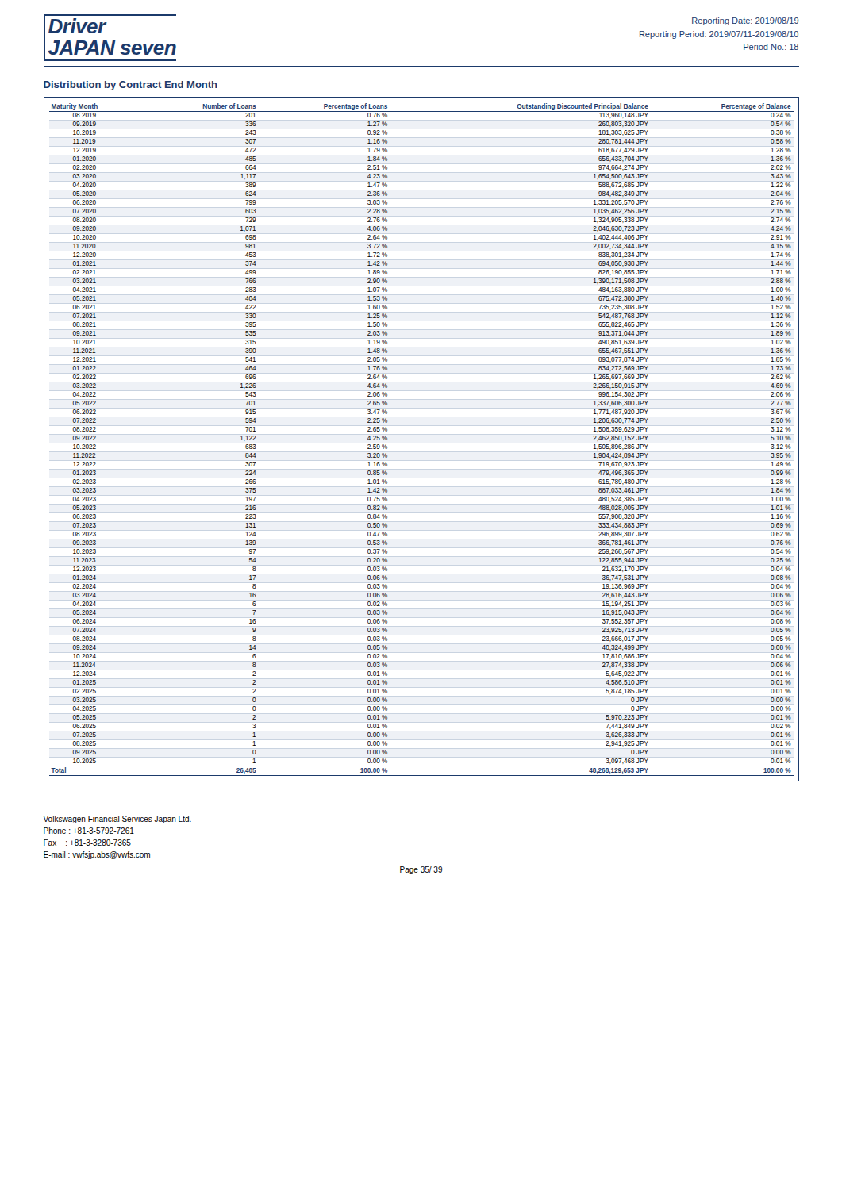Driver JAPAN seven
Reporting Date: 2019/08/19
Reporting Period: 2019/07/11-2019/08/10
Period No.: 18
Distribution by Contract End Month
| Maturity Month | Number of Loans | Percentage of Loans | Outstanding Discounted Principal Balance | Percentage of Balance |
| --- | --- | --- | --- | --- |
| 08.2019 | 201 | 0.76 % | 113,960,148 JPY | 0.24 % |
| 09.2019 | 336 | 1.27 % | 260,803,320 JPY | 0.54 % |
| 10.2019 | 243 | 0.92 % | 181,303,625 JPY | 0.38 % |
| 11.2019 | 307 | 1.16 % | 280,781,444 JPY | 0.58 % |
| 12.2019 | 472 | 1.79 % | 618,677,429 JPY | 1.28 % |
| 01.2020 | 485 | 1.84 % | 656,433,704 JPY | 1.36 % |
| 02.2020 | 664 | 2.51 % | 974,664,274 JPY | 2.02 % |
| 03.2020 | 1,117 | 4.23 % | 1,654,500,643 JPY | 3.43 % |
| 04.2020 | 389 | 1.47 % | 588,672,685 JPY | 1.22 % |
| 05.2020 | 624 | 2.36 % | 984,482,349 JPY | 2.04 % |
| 06.2020 | 799 | 3.03 % | 1,331,205,570 JPY | 2.76 % |
| 07.2020 | 603 | 2.28 % | 1,035,462,256 JPY | 2.15 % |
| 08.2020 | 729 | 2.76 % | 1,324,905,338 JPY | 2.74 % |
| 09.2020 | 1,071 | 4.06 % | 2,046,630,723 JPY | 4.24 % |
| 10.2020 | 698 | 2.64 % | 1,402,444,406 JPY | 2.91 % |
| 11.2020 | 981 | 3.72 % | 2,002,734,344 JPY | 4.15 % |
| 12.2020 | 453 | 1.72 % | 838,301,234 JPY | 1.74 % |
| 01.2021 | 374 | 1.42 % | 694,050,938 JPY | 1.44 % |
| 02.2021 | 499 | 1.89 % | 826,190,855 JPY | 1.71 % |
| 03.2021 | 766 | 2.90 % | 1,390,171,508 JPY | 2.88 % |
| 04.2021 | 283 | 1.07 % | 484,163,880 JPY | 1.00 % |
| 05.2021 | 404 | 1.53 % | 675,472,380 JPY | 1.40 % |
| 06.2021 | 422 | 1.60 % | 735,235,308 JPY | 1.52 % |
| 07.2021 | 330 | 1.25 % | 542,487,768 JPY | 1.12 % |
| 08.2021 | 395 | 1.50 % | 655,822,465 JPY | 1.36 % |
| 09.2021 | 535 | 2.03 % | 913,371,044 JPY | 1.89 % |
| 10.2021 | 315 | 1.19 % | 490,851,639 JPY | 1.02 % |
| 11.2021 | 390 | 1.48 % | 655,467,551 JPY | 1.36 % |
| 12.2021 | 541 | 2.05 % | 893,077,874 JPY | 1.85 % |
| 01.2022 | 464 | 1.76 % | 834,272,569 JPY | 1.73 % |
| 02.2022 | 696 | 2.64 % | 1,265,697,669 JPY | 2.62 % |
| 03.2022 | 1,226 | 4.64 % | 2,266,150,915 JPY | 4.69 % |
| 04.2022 | 543 | 2.06 % | 996,154,302 JPY | 2.06 % |
| 05.2022 | 701 | 2.65 % | 1,337,606,300 JPY | 2.77 % |
| 06.2022 | 915 | 3.47 % | 1,771,487,920 JPY | 3.67 % |
| 07.2022 | 594 | 2.25 % | 1,206,630,774 JPY | 2.50 % |
| 08.2022 | 701 | 2.65 % | 1,508,359,629 JPY | 3.12 % |
| 09.2022 | 1,122 | 4.25 % | 2,462,850,152 JPY | 5.10 % |
| 10.2022 | 683 | 2.59 % | 1,505,896,286 JPY | 3.12 % |
| 11.2022 | 844 | 3.20 % | 1,904,424,894 JPY | 3.95 % |
| 12.2022 | 307 | 1.16 % | 719,670,923 JPY | 1.49 % |
| 01.2023 | 224 | 0.85 % | 479,496,365 JPY | 0.99 % |
| 02.2023 | 266 | 1.01 % | 615,789,480 JPY | 1.28 % |
| 03.2023 | 375 | 1.42 % | 887,033,461 JPY | 1.84 % |
| 04.2023 | 197 | 0.75 % | 480,524,385 JPY | 1.00 % |
| 05.2023 | 216 | 0.82 % | 488,028,005 JPY | 1.01 % |
| 06.2023 | 223 | 0.84 % | 557,908,328 JPY | 1.16 % |
| 07.2023 | 131 | 0.50 % | 333,434,883 JPY | 0.69 % |
| 08.2023 | 124 | 0.47 % | 296,899,307 JPY | 0.62 % |
| 09.2023 | 139 | 0.53 % | 366,781,461 JPY | 0.76 % |
| 10.2023 | 97 | 0.37 % | 259,268,567 JPY | 0.54 % |
| 11.2023 | 54 | 0.20 % | 122,855,944 JPY | 0.25 % |
| 12.2023 | 8 | 0.03 % | 21,632,170 JPY | 0.04 % |
| 01.2024 | 17 | 0.06 % | 36,747,531 JPY | 0.08 % |
| 02.2024 | 8 | 0.03 % | 19,136,969 JPY | 0.04 % |
| 03.2024 | 16 | 0.06 % | 28,616,443 JPY | 0.06 % |
| 04.2024 | 6 | 0.02 % | 15,194,251 JPY | 0.03 % |
| 05.2024 | 7 | 0.03 % | 16,915,043 JPY | 0.04 % |
| 06.2024 | 16 | 0.06 % | 37,552,357 JPY | 0.08 % |
| 07.2024 | 9 | 0.03 % | 23,925,713 JPY | 0.05 % |
| 08.2024 | 8 | 0.03 % | 23,666,017 JPY | 0.05 % |
| 09.2024 | 14 | 0.05 % | 40,324,499 JPY | 0.08 % |
| 10.2024 | 6 | 0.02 % | 17,810,686 JPY | 0.04 % |
| 11.2024 | 8 | 0.03 % | 27,874,338 JPY | 0.06 % |
| 12.2024 | 2 | 0.01 % | 5,645,922 JPY | 0.01 % |
| 01.2025 | 2 | 0.01 % | 4,586,510 JPY | 0.01 % |
| 02.2025 | 2 | 0.01 % | 5,874,185 JPY | 0.01 % |
| 03.2025 | 0 | 0.00 % | 0 JPY | 0.00 % |
| 04.2025 | 0 | 0.00 % | 0 JPY | 0.00 % |
| 05.2025 | 2 | 0.01 % | 5,970,223 JPY | 0.01 % |
| 06.2025 | 3 | 0.01 % | 7,441,849 JPY | 0.02 % |
| 07.2025 | 1 | 0.00 % | 3,626,333 JPY | 0.01 % |
| 08.2025 | 1 | 0.00 % | 2,941,925 JPY | 0.01 % |
| 09.2025 | 0 | 0.00 % | 0 JPY | 0.00 % |
| 10.2025 | 1 | 0.00 % | 3,097,468 JPY | 0.01 % |
| Total | 26,405 | 100.00 % | 48,268,129,653 JPY | 100.00 % |
Volkswagen Financial Services Japan Ltd.
Phone : +81-3-5792-7261
Fax : +81-3-3280-7365
E-mail : vwfsjp.abs@vwfs.com
Page 35/ 39